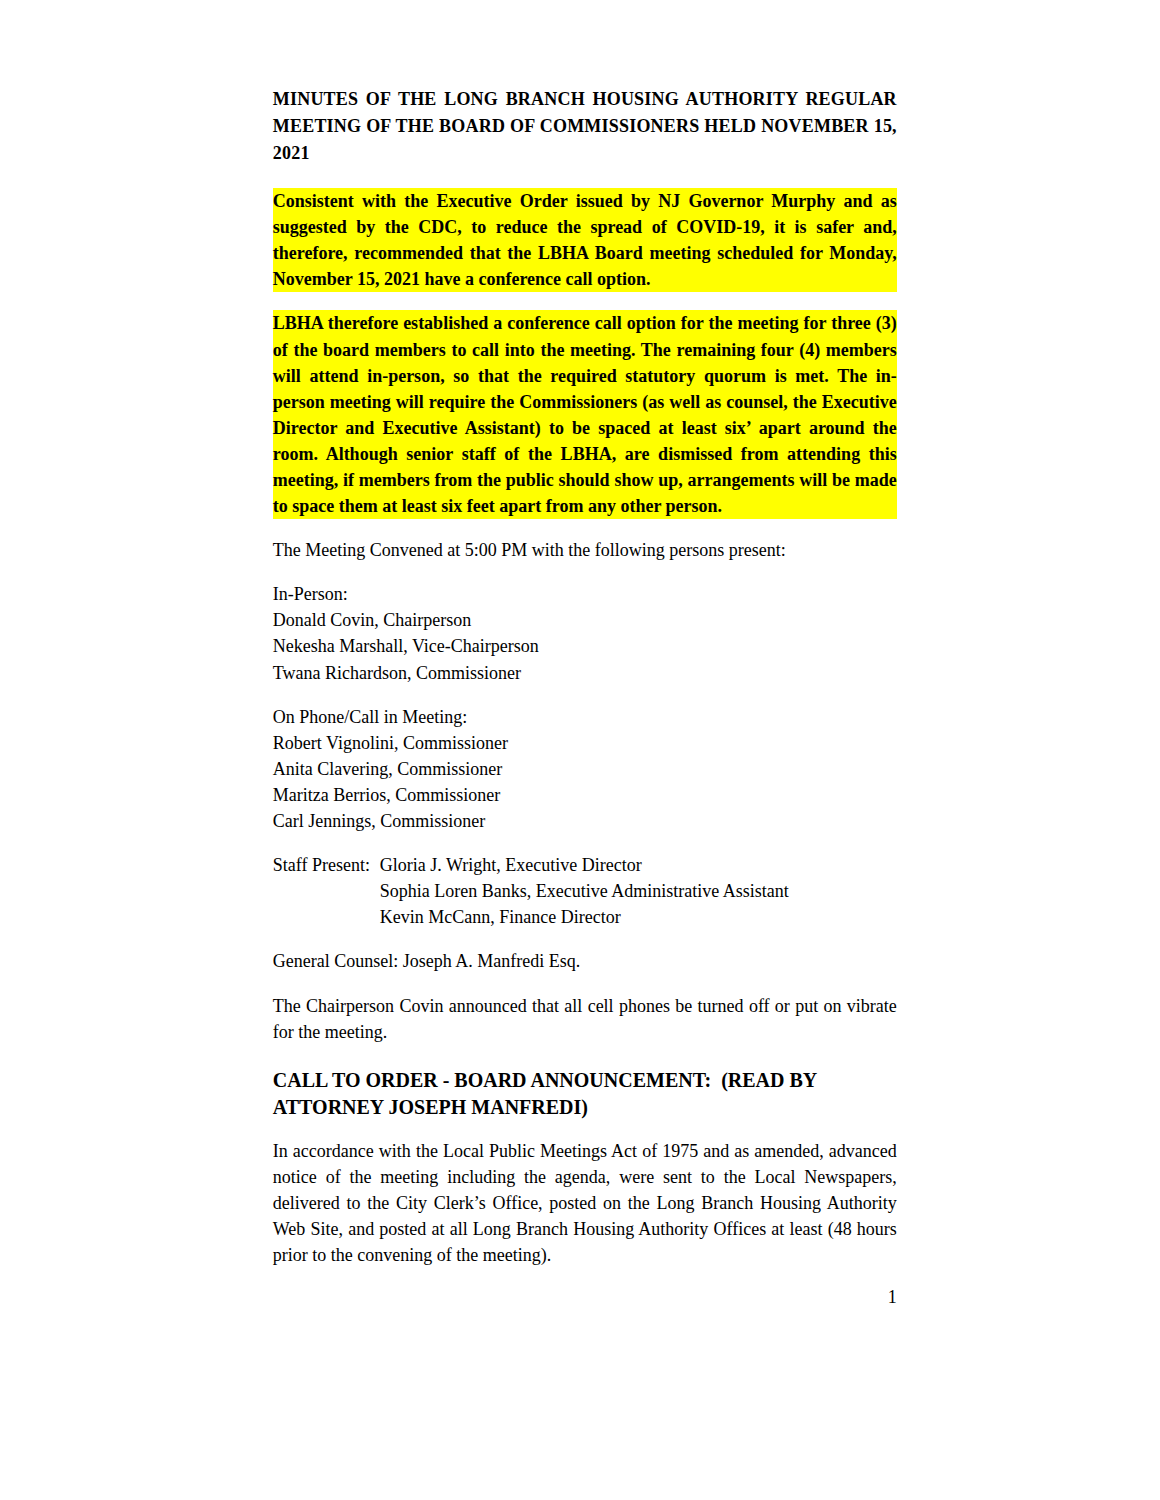Minutes of the Long Branch Housing Authority Regular Meeting of the Board of Commissioners held November 15, 2021
Consistent with the Executive Order issued by NJ Governor Murphy and as suggested by the CDC, to reduce the spread of COVID-19, it is safer and, therefore, recommended that the LBHA Board meeting scheduled for Monday, November 15, 2021 have a conference call option.
LBHA therefore established a conference call option for the meeting for three (3) of the board members to call into the meeting. The remaining four (4) members will attend in-person, so that the required statutory quorum is met. The in-person meeting will require the Commissioners (as well as counsel, the Executive Director and Executive Assistant) to be spaced at least six’ apart around the room. Although senior staff of the LBHA, are dismissed from attending this meeting, if members from the public should show up, arrangements will be made to space them at least six feet apart from any other person.
The Meeting Convened at 5:00 PM with the following persons present:
In-Person:
Donald Covin, Chairperson
Nekesha Marshall, Vice-Chairperson
Twana Richardson, Commissioner
On Phone/Call in Meeting:
Robert Vignolini, Commissioner
Anita Clavering, Commissioner
Maritza Berrios, Commissioner
Carl Jennings, Commissioner
Staff Present:
Gloria J. Wright, Executive Director
Sophia Loren Banks, Executive Administrative Assistant
Kevin McCann, Finance Director
General Counsel: Joseph A. Manfredi Esq.
The Chairperson Covin announced that all cell phones be turned off or put on vibrate for the meeting.
Call to Order - Board Announcement: (Read by Attorney Joseph Manfredi)
In accordance with the Local Public Meetings Act of 1975 and as amended, advanced notice of the meeting including the agenda, were sent to the Local Newspapers, delivered to the City Clerk’s Office, posted on the Long Branch Housing Authority Web Site, and posted at all Long Branch Housing Authority Offices at least (48 hours prior to the convening of the meeting).
1